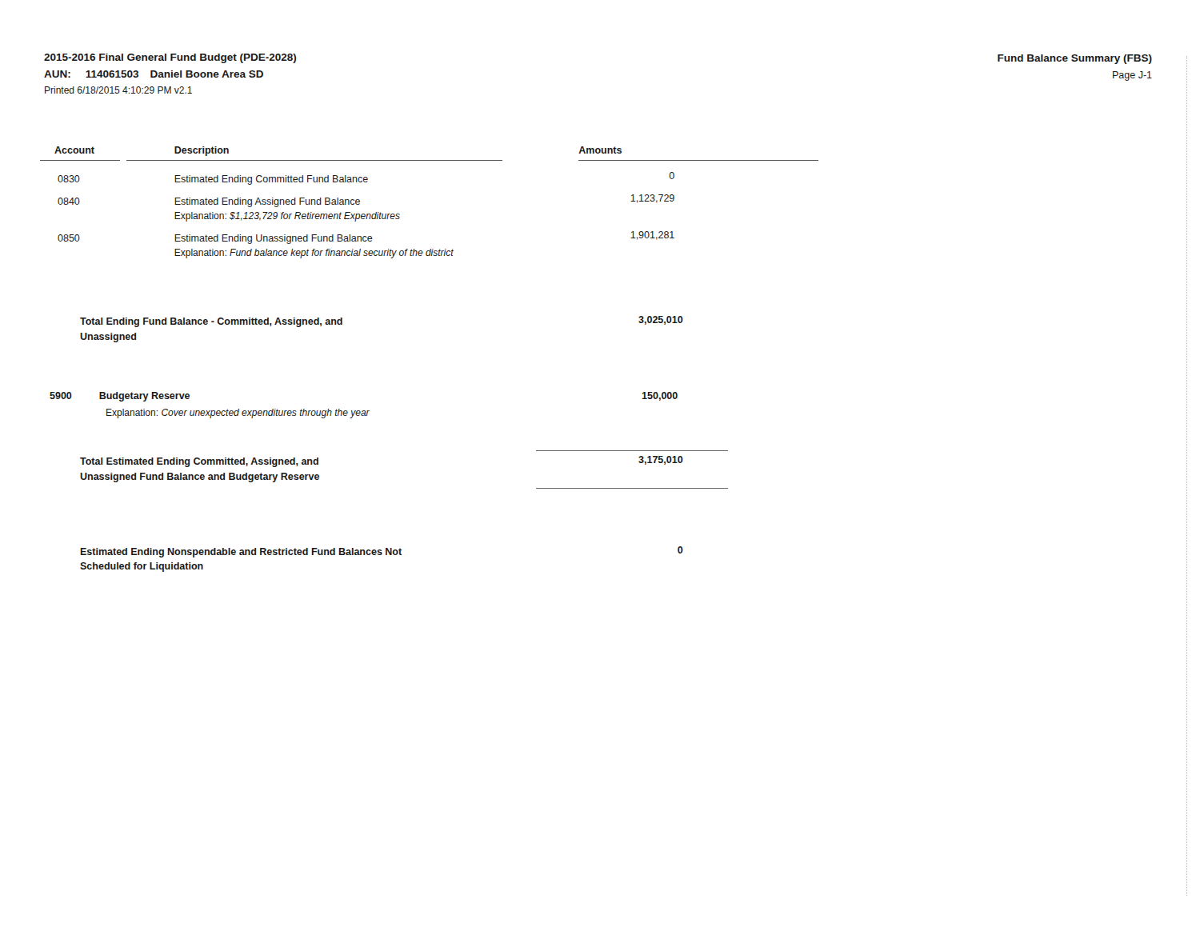2015-2016 Final General Fund Budget (PDE-2028)
AUN:114061503 Daniel Boone Area SD
Printed 6/18/2015 4:10:29 PM v2.1
Fund Balance Summary (FBS)
Page J-1
| Account | Description | Amounts |
| --- | --- | --- |
| 0830 | Estimated Ending Committed Fund Balance | 0 |
| 0840 | Estimated Ending Assigned Fund Balance Explanation: $1,123,729 for Retirement Expenditures | 1,123,729 |
| 0850 | Estimated Ending Unassigned Fund Balance Explanation: Fund balance kept for financial security of the district | 1,901,281 |
Total Ending Fund Balance - Committed, Assigned, and
Unassigned 3,025,010
5900 Budgetary Reserve 150,000
Explanation: Cover unexpected expenditures through the year
Total Estimated Ending Committed, Assigned, and
Unassigned Fund Balance and Budgetary Reserve 3,175,010
Estimated Ending Nonspendable and Restricted Fund Balances Not
Scheduled for Liquidation 0